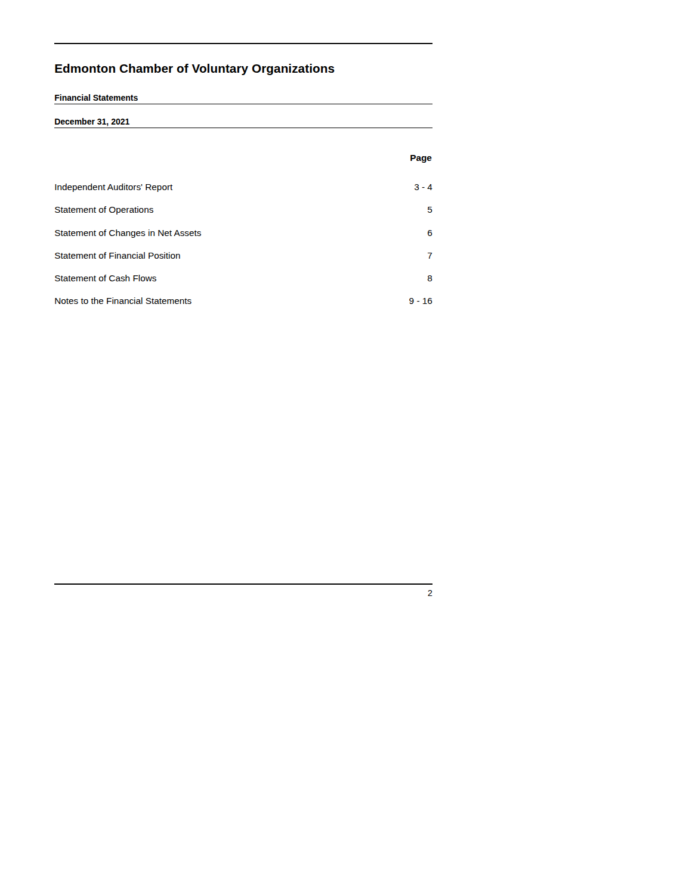Edmonton Chamber of Voluntary Organizations
Financial Statements
December 31, 2021
| | Page |
| --- | --- |
| Independent Auditors' Report | 3 - 4 |
| Statement of Operations | 5 |
| Statement of Changes in Net Assets | 6 |
| Statement of Financial Position | 7 |
| Statement of Cash Flows | 8 |
| Notes to the Financial Statements | 9 - 16 |
2